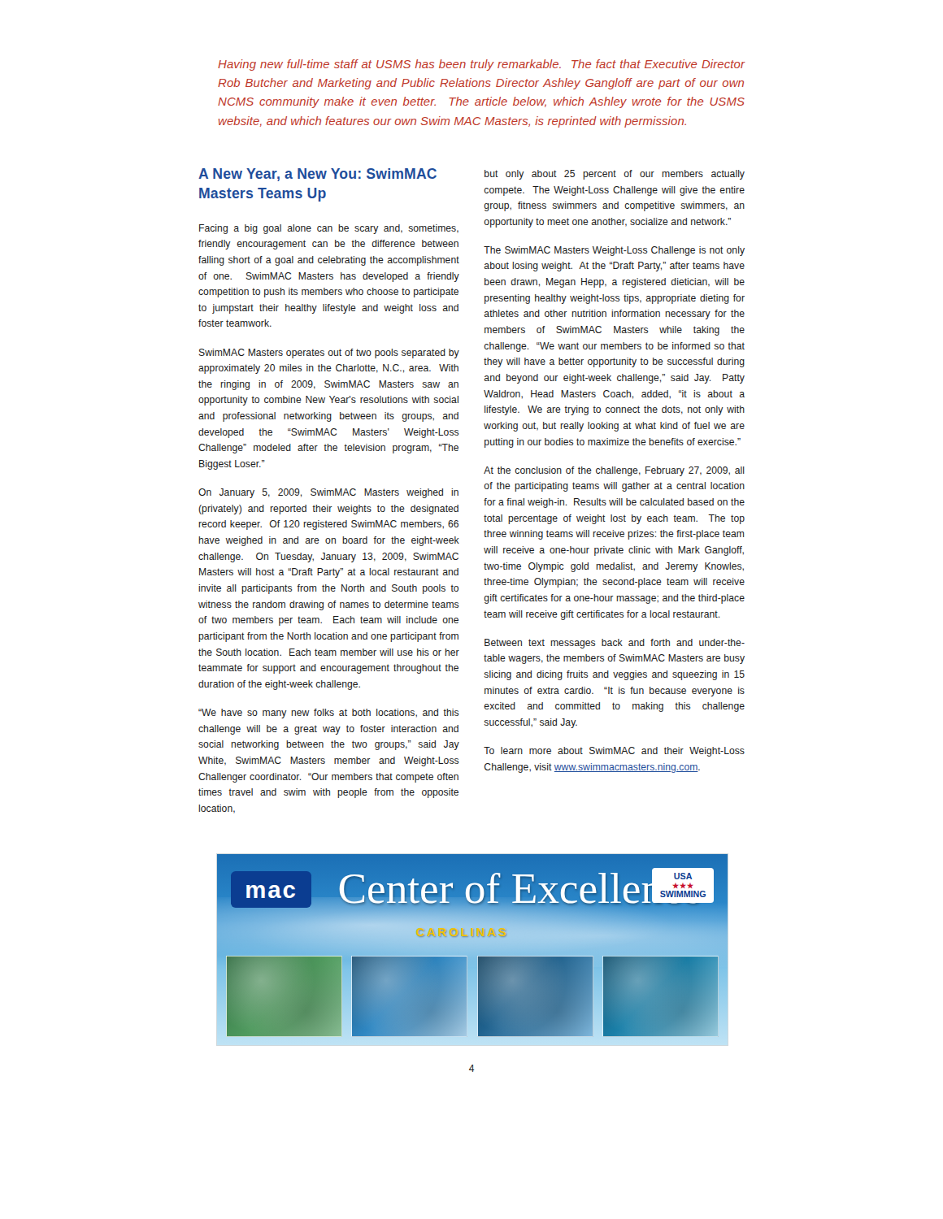Having new full-time staff at USMS has been truly remarkable. The fact that Executive Director Rob Butcher and Marketing and Public Relations Director Ashley Gangloff are part of our own NCMS community make it even better. The article below, which Ashley wrote for the USMS website, and which features our own Swim MAC Masters, is reprinted with permission.
A New Year, a New You: SwimMAC Masters Teams Up
Facing a big goal alone can be scary and, sometimes, friendly encouragement can be the difference between falling short of a goal and celebrating the accomplishment of one. SwimMAC Masters has developed a friendly competition to push its members who choose to participate to jumpstart their healthy lifestyle and weight loss and foster teamwork.
SwimMAC Masters operates out of two pools separated by approximately 20 miles in the Charlotte, N.C., area. With the ringing in of 2009, SwimMAC Masters saw an opportunity to combine New Year's resolutions with social and professional networking between its groups, and developed the “SwimMAC Masters' Weight-Loss Challenge” modeled after the television program, “The Biggest Loser.”
On January 5, 2009, SwimMAC Masters weighed in (privately) and reported their weights to the designated record keeper. Of 120 registered SwimMAC members, 66 have weighed in and are on board for the eight-week challenge. On Tuesday, January 13, 2009, SwimMAC Masters will host a “Draft Party” at a local restaurant and invite all participants from the North and South pools to witness the random drawing of names to determine teams of two members per team. Each team will include one participant from the North location and one participant from the South location. Each team member will use his or her teammate for support and encouragement throughout the duration of the eight-week challenge.
“We have so many new folks at both locations, and this challenge will be a great way to foster interaction and social networking between the two groups,” said Jay White, SwimMAC Masters member and Weight-Loss Challenger coordinator. “Our members that compete often times travel and swim with people from the opposite location,
but only about 25 percent of our members actually compete. The Weight-Loss Challenge will give the entire group, fitness swimmers and competitive swimmers, an opportunity to meet one another, socialize and network.”
The SwimMAC Masters Weight-Loss Challenge is not only about losing weight. At the “Draft Party,” after teams have been drawn, Megan Hepp, a registered dietician, will be presenting healthy weight-loss tips, appropriate dieting for athletes and other nutrition information necessary for the members of SwimMAC Masters while taking the challenge. “We want our members to be informed so that they will have a better opportunity to be successful during and beyond our eight-week challenge,” said Jay. Patty Waldron, Head Masters Coach, added, “it is about a lifestyle. We are trying to connect the dots, not only with working out, but really looking at what kind of fuel we are putting in our bodies to maximize the benefits of exercise.”
At the conclusion of the challenge, February 27, 2009, all of the participating teams will gather at a central location for a final weigh-in. Results will be calculated based on the total percentage of weight lost by each team. The top three winning teams will receive prizes: the first-place team will receive a one-hour private clinic with Mark Gangloff, two-time Olympic gold medalist, and Jeremy Knowles, three-time Olympian; the second-place team will receive gift certificates for a one-hour massage; and the third-place team will receive gift certificates for a local restaurant.
Between text messages back and forth and under-the-table wagers, the members of SwimMAC Masters are busy slicing and dicing fruits and veggies and squeezing in 15 minutes of extra cardio. “It is fun because everyone is excited and committed to making this challenge successful,” said Jay.
To learn more about SwimMAC and their Weight-Loss Challenge, visit www.swimmacmasters.ning.com.
mac
Center of Excellence
CAROLINAS
USA★★★SWIMMING
4